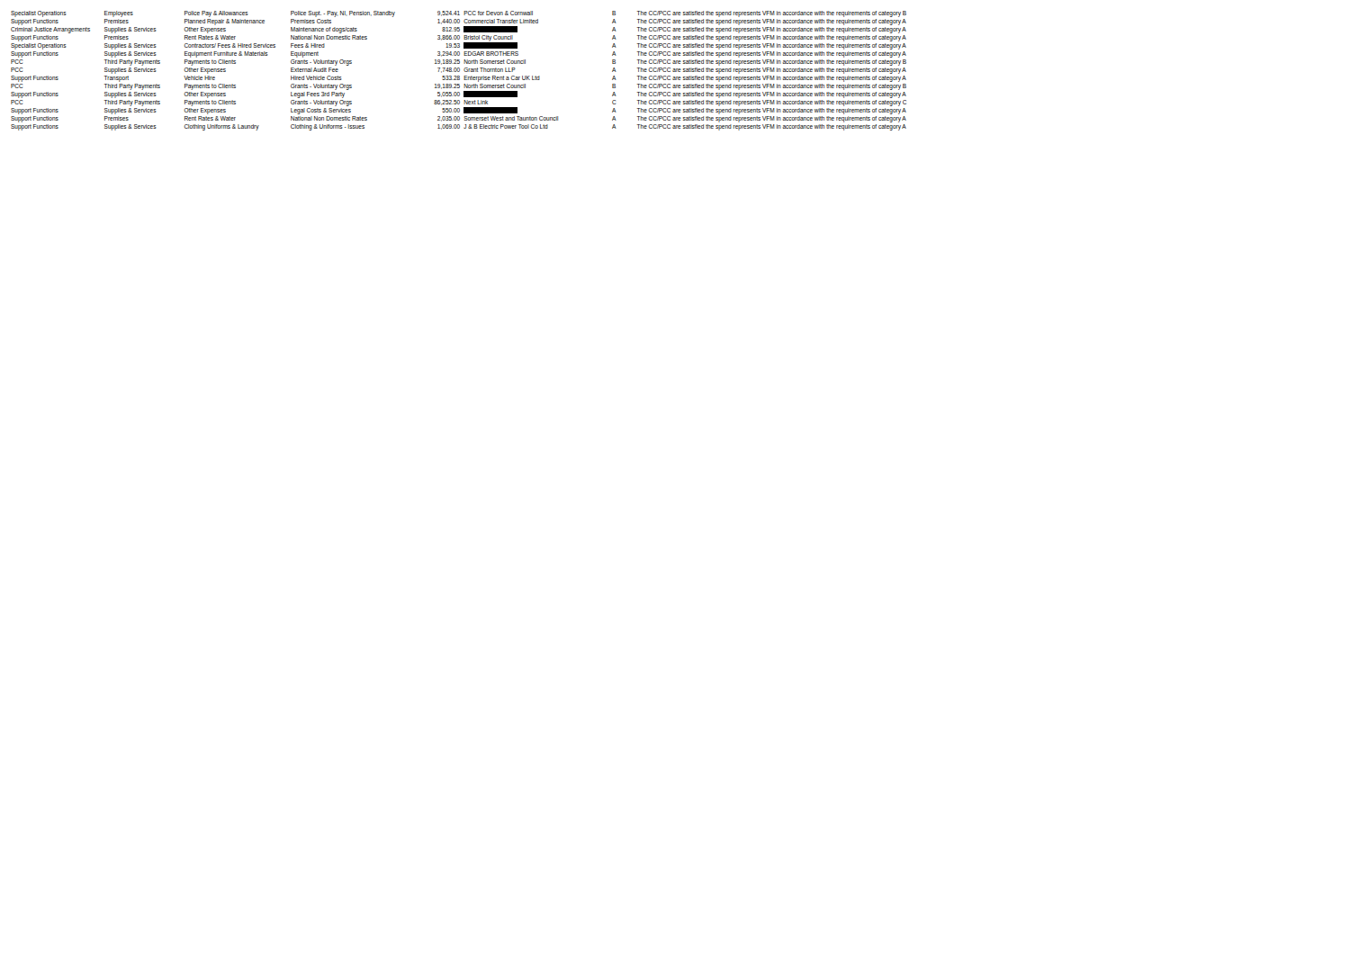| Specialist Operations | Employees | Police Pay & Allowances | Police Supt. - Pay, NI, Pension, Standby | 9,524.41 | PCC for Devon & Cornwall | B | The CC/PCC are satisfied the spend represents VFM in accordance with the requirements of category B |
| Support Functions | Premises | Planned Repair & Maintenance | Premises Costs | 1,440.00 | Commercial Transfer Limited | A | The CC/PCC are satisfied the spend represents VFM in accordance with the requirements of category A |
| Criminal Justice Arrangements | Supplies & Services | Other Expenses | Maintenance of dogs/cats | 812.95 | | A | The CC/PCC are satisfied the spend represents VFM in accordance with the requirements of category A |
| Support Functions | Premises | Rent Rates & Water | National Non Domestic Rates | 3,866.00 | Bristol City Council | A | The CC/PCC are satisfied the spend represents VFM in accordance with the requirements of category A |
| Specialist Operations | Supplies & Services | Contractors/ Fees & Hired Services | Fees & Hired | 19.53 | | A | The CC/PCC are satisfied the spend represents VFM in accordance with the requirements of category A |
| Support Functions | Supplies & Services | Equipment Furniture & Materials | Equipment | 3,294.00 | EDGAR BROTHERS | A | The CC/PCC are satisfied the spend represents VFM in accordance with the requirements of category A |
| PCC | Third Party Payments | Payments to Clients | Grants - Voluntary Orgs | 19,189.25 | North Somerset Council | B | The CC/PCC are satisfied the spend represents VFM in accordance with the requirements of category B |
| PCC | Supplies & Services | Other Expenses | External Audit Fee | 7,748.00 | Grant Thornton LLP | A | The CC/PCC are satisfied the spend represents VFM in accordance with the requirements of category A |
| Support Functions | Transport | Vehicle Hire | Hired Vehicle Costs | 533.28 | Enterprise Rent a Car UK Ltd | A | The CC/PCC are satisfied the spend represents VFM in accordance with the requirements of category A |
| PCC | Third Party Payments | Payments to Clients | Grants - Voluntary Orgs | 19,189.25 | North Somerset Council | B | The CC/PCC are satisfied the spend represents VFM in accordance with the requirements of category B |
| Support Functions | Supplies & Services | Other Expenses | Legal Fees 3rd Party | 5,055.00 | | A | The CC/PCC are satisfied the spend represents VFM in accordance with the requirements of category A |
| PCC | Third Party Payments | Payments to Clients | Grants - Voluntary Orgs | 86,252.50 | Next Link | C | The CC/PCC are satisfied the spend represents VFM in accordance with the requirements of category C |
| Support Functions | Supplies & Services | Other Expenses | Legal Costs & Services | 550.00 | | A | The CC/PCC are satisfied the spend represents VFM in accordance with the requirements of category A |
| Support Functions | Premises | Rent Rates & Water | National Non Domestic Rates | 2,035.00 | Somerset West and Taunton Council | A | The CC/PCC are satisfied the spend represents VFM in accordance with the requirements of category A |
| Support Functions | Supplies & Services | Clothing Uniforms & Laundry | Clothing & Uniforms - Issues | 1,069.00 | J & B Electric Power Tool Co Ltd | A | The CC/PCC are satisfied the spend represents VFM in accordance with the requirements of category A |